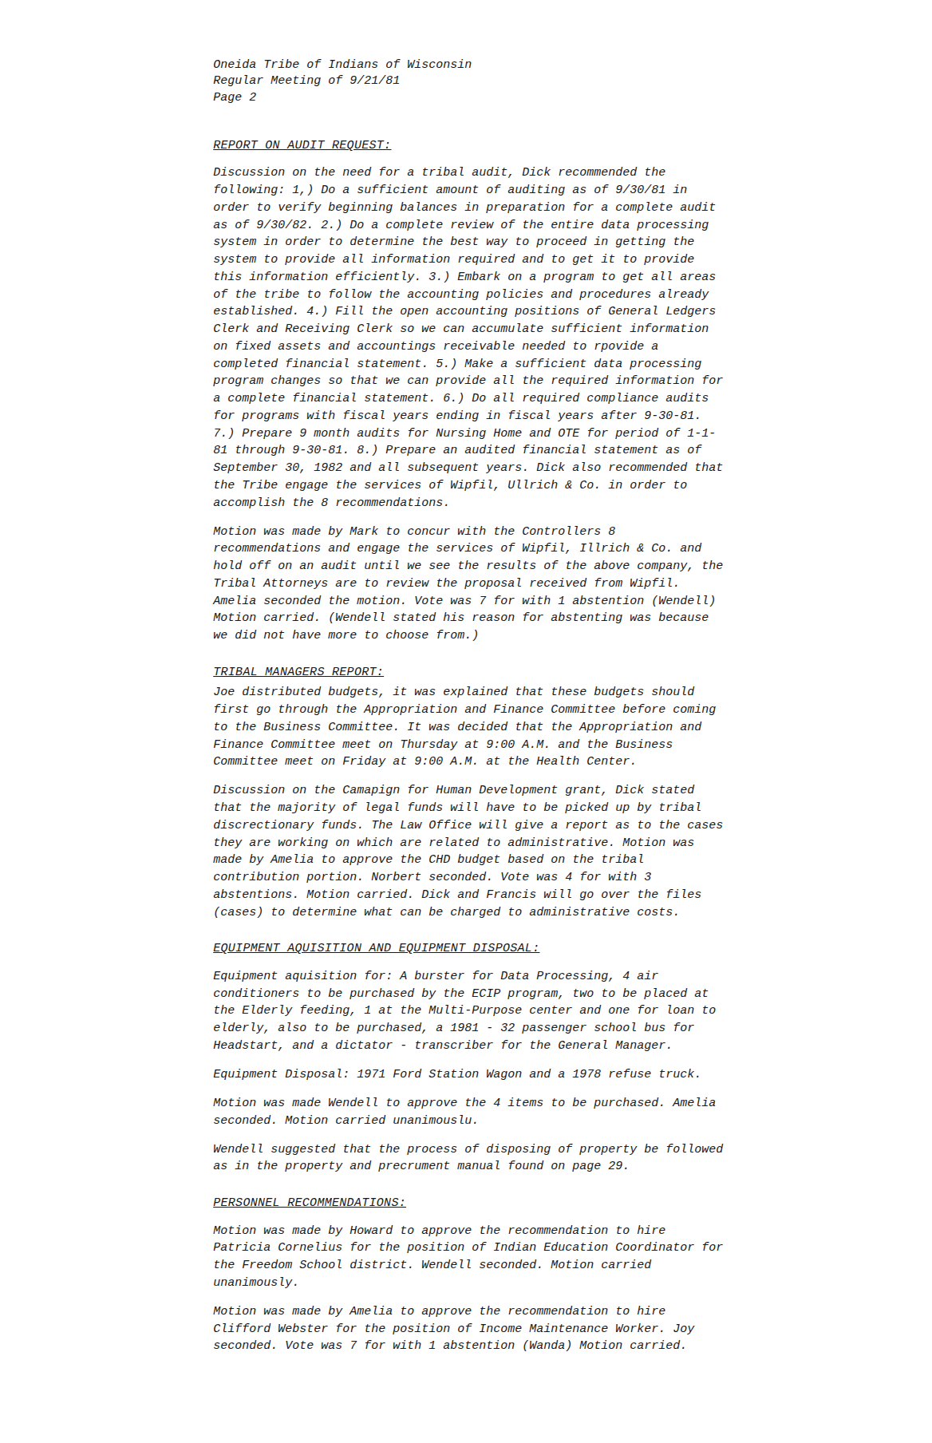Oneida Tribe of Indians of Wisconsin
Regular Meeting of 9/21/81
Page 2
REPORT ON AUDIT REQUEST:
Discussion on the need for a tribal audit, Dick recommended the following: 1,) Do a sufficient amount of auditing as of 9/30/81 in order to verify beginning balances in preparation for a complete audit as of 9/30/82. 2.) Do a complete review of the entire data processing system in order to determine the best way to proceed in getting the system to provide all information required and to get it to provide this information efficiently. 3.) Embark on a program to get all areas of the tribe to follow the accounting policies and procedures already established. 4.) Fill the open accounting positions of General Ledgers Clerk and Receiving Clerk so we can accumulate sufficient information on fixed assets and accountings receivable needed to rpovide a completed financial statement. 5.) Make a sufficient data processing program changes so that we can provide all the required information for a complete financial statement. 6.) Do all required compliance audits for programs with fiscal years ending in fiscal years after 9-30-81. 7.) Prepare 9 month audits for Nursing Home and OTE for period of 1-1-81 through 9-30-81. 8.) Prepare an audited financial statement as of September 30, 1982 and all subsequent years. Dick also recommended that the Tribe engage the services of Wipfil, Ullrich & Co. in order to accomplish the 8 recommendations.
Motion was made by Mark to concur with the Controllers 8 recommendations and engage the services of Wipfil, Illrich & Co. and hold off on an audit until we see the results of the above company, the Tribal Attorneys are to review the proposal received from Wipfil. Amelia seconded the motion. Vote was 7 for with 1 abstention (Wendell) Motion carried. (Wendell stated his reason for abstenting was because we did not have more to choose from.)
TRIBAL MANAGERS REPORT:
Joe distributed budgets, it was explained that these budgets should first go through the Appropriation and Finance Committee before coming to the Business Committee. It was decided that the Appropriation and Finance Committee meet on Thursday at 9:00 A.M. and the Business Committee meet on Friday at 9:00 A.M. at the Health Center.
Discussion on the Camapign for Human Development grant, Dick stated that the majority of legal funds will have to be picked up by tribal discrectionary funds. The Law Office will give a report as to the cases they are working on which are related to administrative. Motion was made by Amelia to approve the CHD budget based on the tribal contribution portion. Norbert seconded. Vote was 4 for with 3 abstentions. Motion carried. Dick and Francis will go over the files (cases) to determine what can be charged to administrative costs.
EQUIPMENT AQUISITION AND EQUIPMENT DISPOSAL:
Equipment aquisition for: A burster for Data Processing, 4 air conditioners to be purchased by the ECIP program, two to be placed at the Elderly feeding, 1 at the Multi-Purpose center and one for loan to elderly, also to be purchased, a 1981 - 32 passenger school bus for Headstart, and a dictator - transcriber for the General Manager.
Equipment Disposal: 1971 Ford Station Wagon and a 1978 refuse truck.
Motion was made Wendell to approve the 4 items to be purchased. Amelia seconded. Motion carried unanimouslu.
Wendell suggested that the process of disposing of property be followed as in the property and precrument manual found on page 29.
PERSONNEL RECOMMENDATIONS:
Motion was made by Howard to approve the recommendation to hire Patricia Cornelius for the position of Indian Education Coordinator for the Freedom School district. Wendell seconded. Motion carried unanimously.
Motion was made by Amelia to approve the recommendation to hire Clifford Webster for the position of Income Maintenance Worker. Joy seconded. Vote was 7 for with 1 abstention (Wanda) Motion carried.